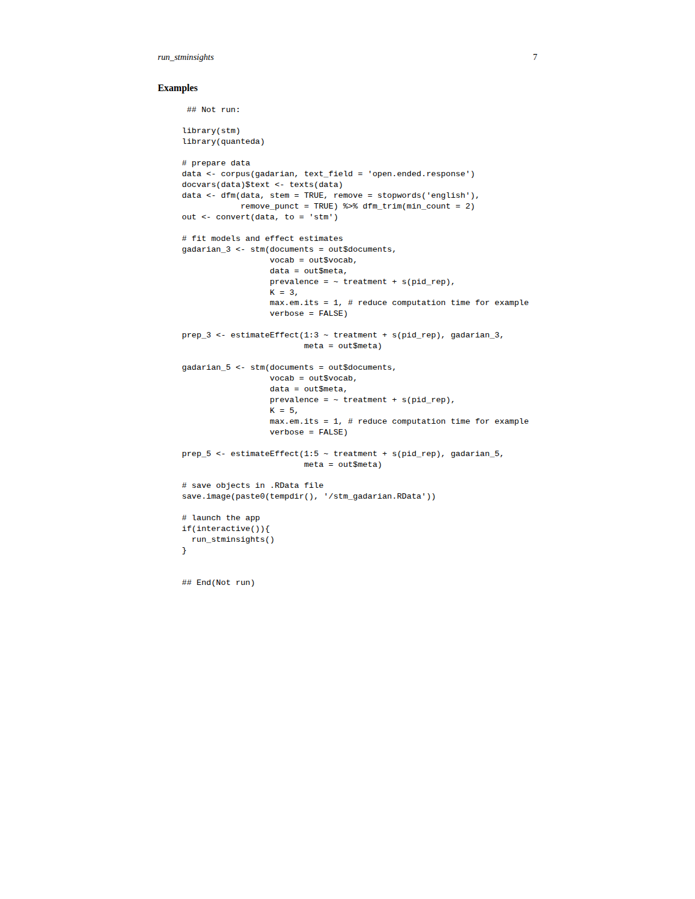run_stminsights 7
Examples
 ## Not run:

library(stm)
library(quanteda)

# prepare data
data <- corpus(gadarian, text_field = 'open.ended.response')
docvars(data)$text <- texts(data)
data <- dfm(data, stem = TRUE, remove = stopwords('english'),
            remove_punct = TRUE) %>% dfm_trim(min_count = 2)
out <- convert(data, to = 'stm')

# fit models and effect estimates
gadarian_3 <- stm(documents = out$documents,
                  vocab = out$vocab,
                  data = out$meta,
                  prevalence = ~ treatment + s(pid_rep),
                  K = 3,
                  max.em.its = 1, # reduce computation time for example
                  verbose = FALSE)

prep_3 <- estimateEffect(1:3 ~ treatment + s(pid_rep), gadarian_3,
                         meta = out$meta)

gadarian_5 <- stm(documents = out$documents,
                  vocab = out$vocab,
                  data = out$meta,
                  prevalence = ~ treatment + s(pid_rep),
                  K = 5,
                  max.em.its = 1, # reduce computation time for example
                  verbose = FALSE)

prep_5 <- estimateEffect(1:5 ~ treatment + s(pid_rep), gadarian_5,
                         meta = out$meta)

# save objects in .RData file
save.image(paste0(tempdir(), '/stm_gadarian.RData'))

# launch the app
if(interactive()){
  run_stminsights()
}


## End(Not run)